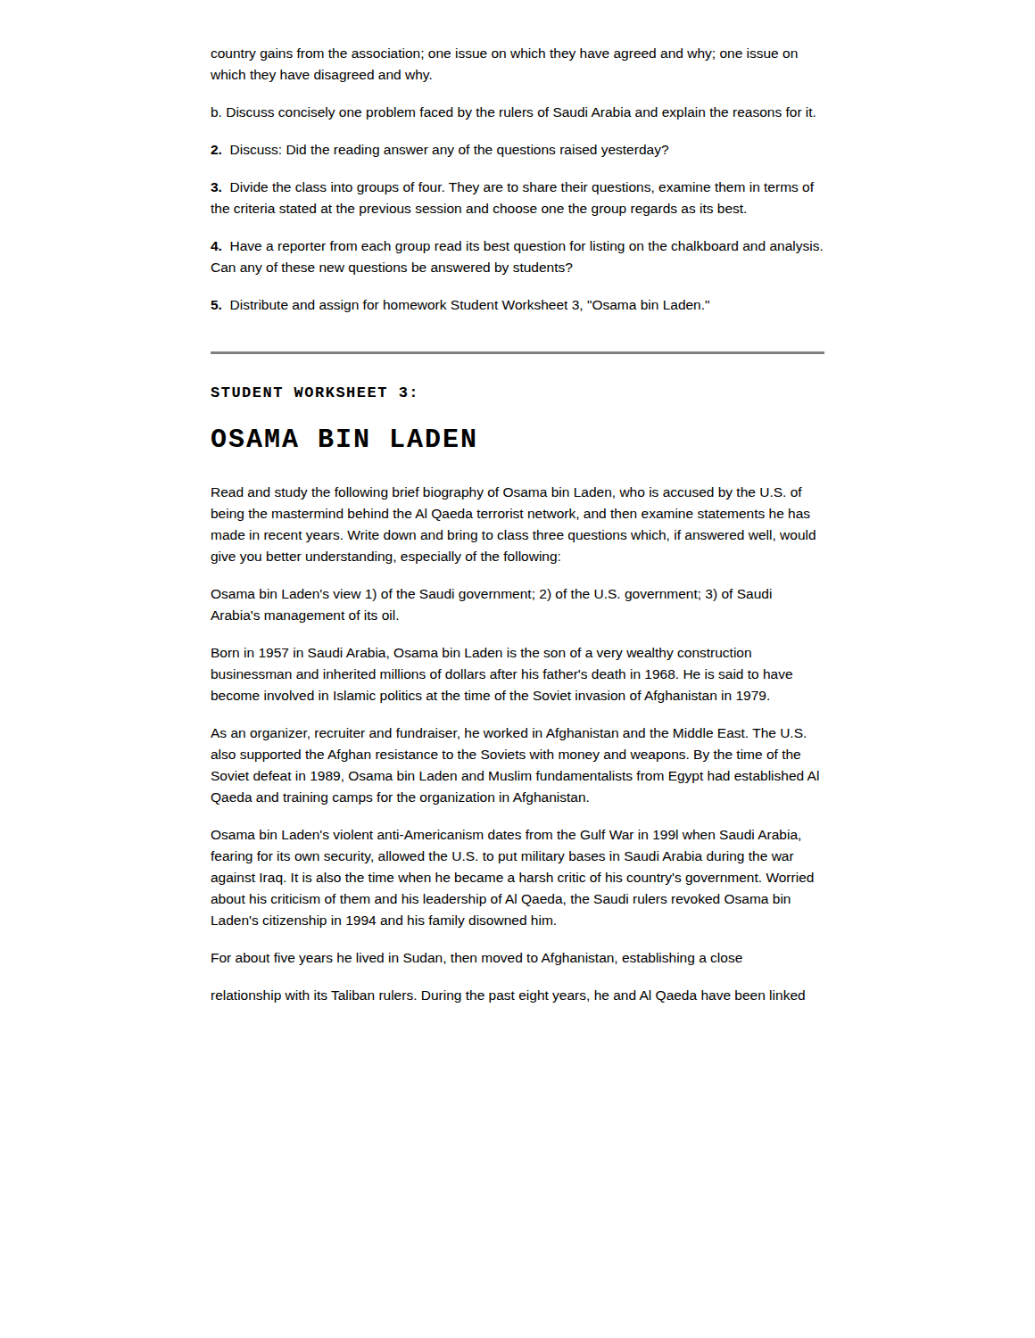country gains from the association; one issue on which they have agreed and why; one issue on which they have disagreed and why.
b. Discuss concisely one problem faced by the rulers of Saudi Arabia and explain the reasons for it.
2. Discuss: Did the reading answer any of the questions raised yesterday?
3. Divide the class into groups of four. They are to share their questions, examine them in terms of the criteria stated at the previous session and choose one the group regards as its best.
4. Have a reporter from each group read its best question for listing on the chalkboard and analysis. Can any of these new questions be answered by students?
5. Distribute and assign for homework Student Worksheet 3, "Osama bin Laden."
STUDENT WORKSHEET 3:
OSAMA BIN LADEN
Read and study the following brief biography of Osama bin Laden, who is accused by the U.S. of being the mastermind behind the Al Qaeda terrorist network, and then examine statements he has made in recent years. Write down and bring to class three questions which, if answered well, would give you better understanding, especially of the following:
Osama bin Laden's view 1) of the Saudi government; 2) of the U.S. government; 3) of Saudi Arabia's management of its oil.
Born in 1957 in Saudi Arabia, Osama bin Laden is the son of a very wealthy construction businessman and inherited millions of dollars after his father's death in 1968. He is said to have become involved in Islamic politics at the time of the Soviet invasion of Afghanistan in 1979.
As an organizer, recruiter and fundraiser, he worked in Afghanistan and the Middle East. The U.S. also supported the Afghan resistance to the Soviets with money and weapons. By the time of the Soviet defeat in 1989, Osama bin Laden and Muslim fundamentalists from Egypt had established Al Qaeda and training camps for the organization in Afghanistan.
Osama bin Laden's violent anti-Americanism dates from the Gulf War in 199l when Saudi Arabia, fearing for its own security, allowed the U.S. to put military bases in Saudi Arabia during the war against Iraq. It is also the time when he became a harsh critic of his country's government. Worried about his criticism of them and his leadership of Al Qaeda, the Saudi rulers revoked Osama bin Laden's citizenship in 1994 and his family disowned him.
For about five years he lived in Sudan, then moved to Afghanistan, establishing a close
relationship with its Taliban rulers. During the past eight years, he and Al Qaeda have been linked